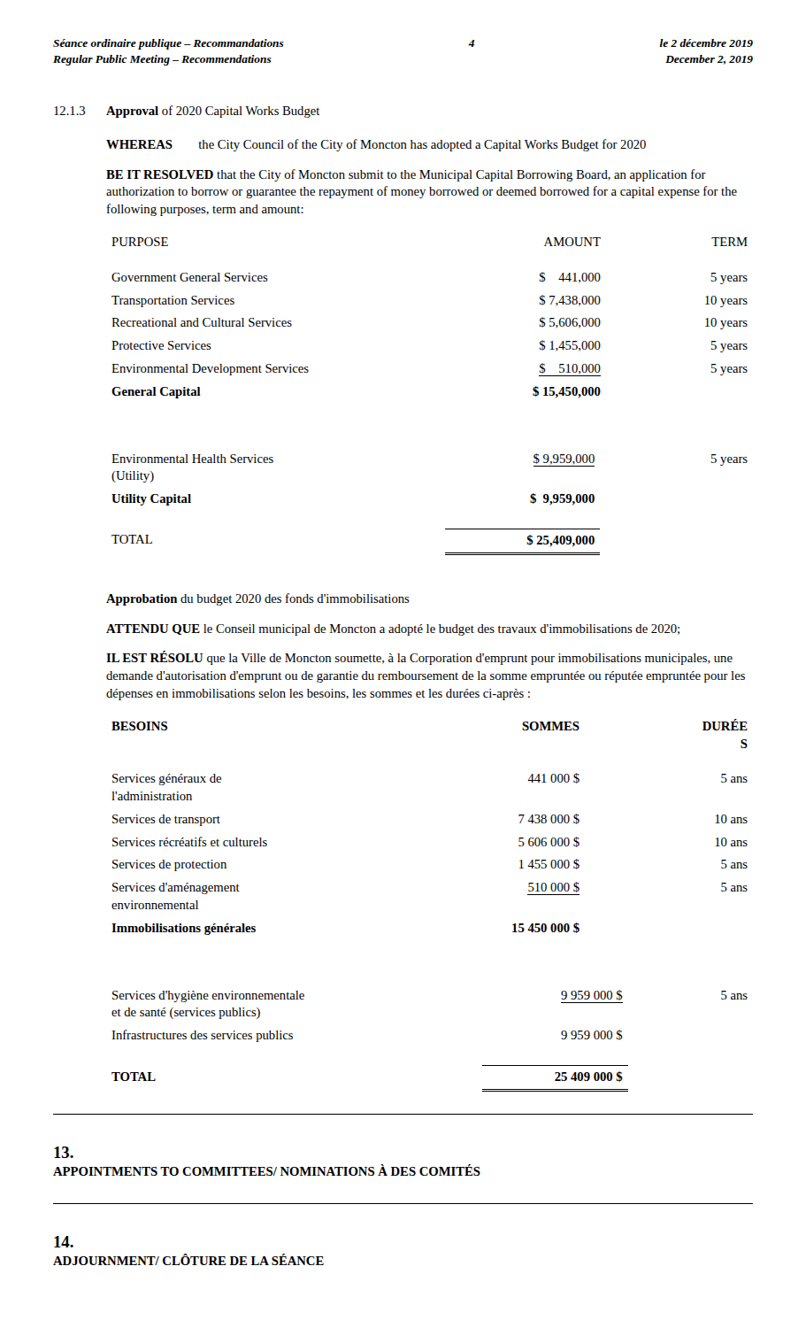Séance ordinaire publique – Recommandations
Regular Public Meeting – Recommendations
4
le 2 décembre 2019
December 2, 2019
12.1.3 Approval of 2020 Capital Works Budget
WHEREAS the City Council of the City of Moncton has adopted a Capital Works Budget for 2020
BE IT RESOLVED that the City of Moncton submit to the Municipal Capital Borrowing Board, an application for authorization to borrow or guarantee the repayment of money borrowed or deemed borrowed for a capital expense for the following purposes, term and amount:
| PURPOSE | AMOUNT | TERM |
| Government General Services | $ 441,000 | 5 years |
| Transportation Services | $ 7,438,000 | 10 years |
| Recreational and Cultural Services | $ 5,606,000 | 10 years |
| Protective Services | $ 1,455,000 | 5 years |
| Environmental Development Services | $ 510,000 | 5 years |
| General Capital | $ 15,450,000 | |
| Environmental Health Services (Utility) | $ 9,959,000 | 5 years |
| Utility Capital | $ 9,959,000 | |
| TOTAL | $ 25,409,000 | |
Approbation du budget 2020 des fonds d'immobilisations
ATTENDU QUE le Conseil municipal de Moncton a adopté le budget des travaux d'immobilisations de 2020;
IL EST RÉSOLU que la Ville de Moncton soumette, à la Corporation d'emprunt pour immobilisations municipales, une demande d'autorisation d'emprunt ou de garantie du remboursement de la somme empruntée ou réputée empruntée pour les dépenses en immobilisations selon les besoins, les sommes et les durées ci-après :
| BESOINS | SOMMES | DURÉE S |
| Services généraux de l'administration | 441 000 $ | 5 ans |
| Services de transport | 7 438 000 $ | 10 ans |
| Services récréatifs et culturels | 5 606 000 $ | 10 ans |
| Services de protection | 1 455 000 $ | 5 ans |
| Services d'aménagement environnemental | 510 000 $ | 5 ans |
| Immobilisations générales | 15 450 000 $ | |
| Services d'hygiène environnementale et de santé (services publics) | 9 959 000 $ | 5 ans |
| Infrastructures des services publics | 9 959 000 $ | |
| TOTAL | 25 409 000 $ | |
13.
APPOINTMENTS TO COMMITTEES/ NOMINATIONS À DES COMITÉS
14.
ADJOURNMENT/ CLÔTURE DE LA SÉANCE